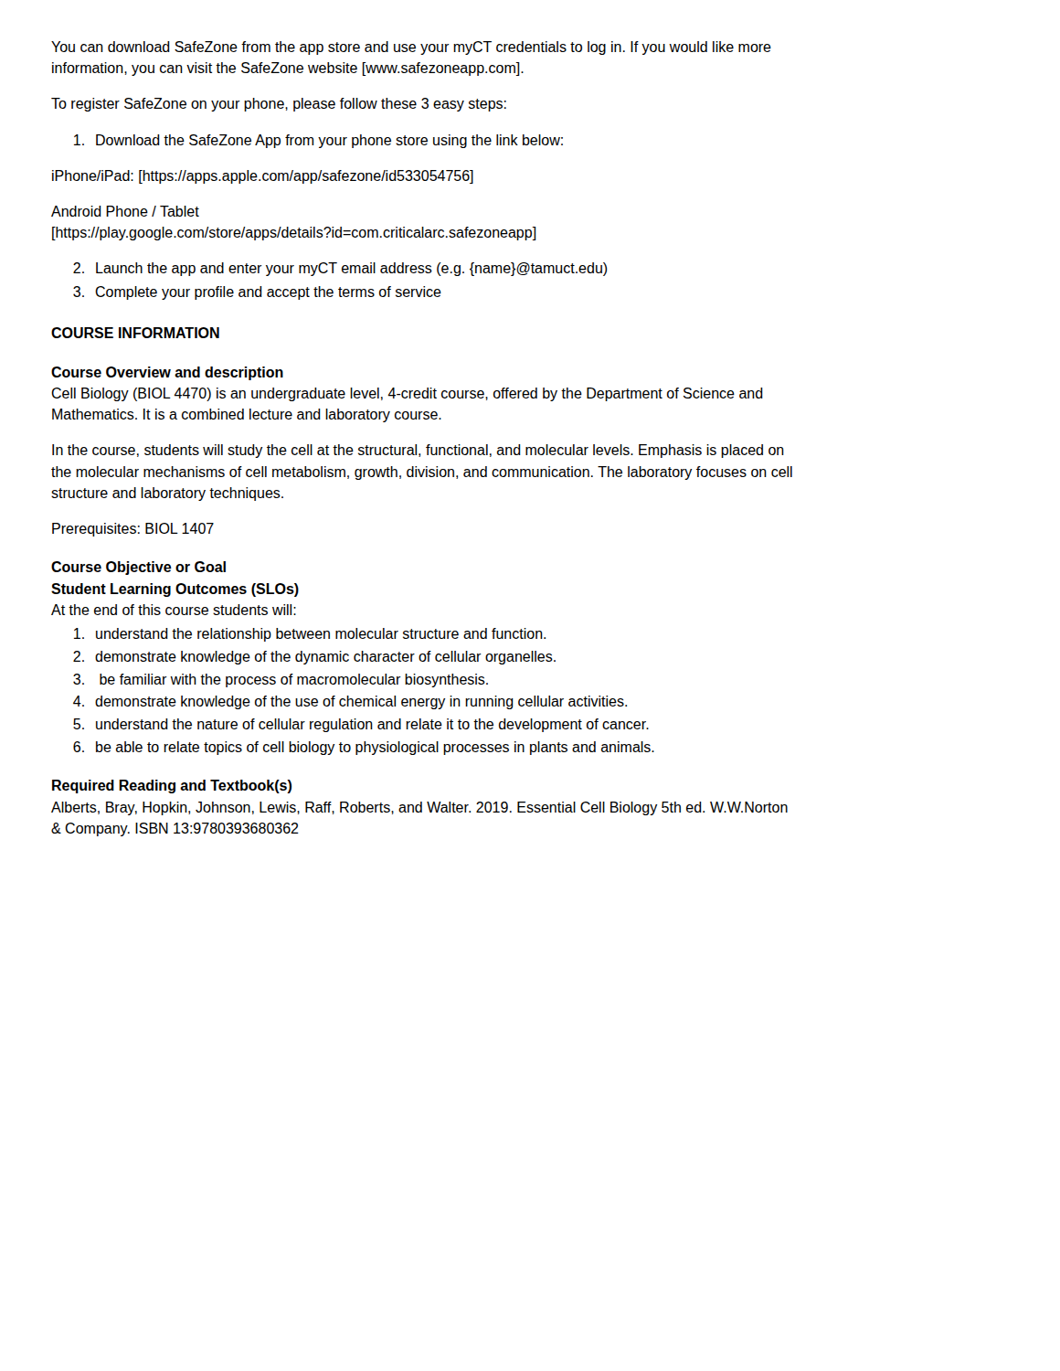You can download SafeZone from the app store and use your myCT credentials to log in. If you would like more information, you can visit the SafeZone website [www.safezoneapp.com].
To register SafeZone on your phone, please follow these 3 easy steps:
Download the SafeZone App from your phone store using the link below:
iPhone/iPad: [https://apps.apple.com/app/safezone/id533054756]
Android Phone / Tablet
[https://play.google.com/store/apps/details?id=com.criticalarc.safezoneapp]
Launch the app and enter your myCT email address (e.g. {name}@tamuct.edu)
Complete your profile and accept the terms of service
COURSE INFORMATION
Course Overview and description
Cell Biology (BIOL 4470) is an undergraduate level, 4-credit course, offered by the Department of Science and Mathematics. It is a combined lecture and laboratory course.
In the course, students will study the cell at the structural, functional, and molecular levels. Emphasis is placed on the molecular mechanisms of cell metabolism, growth, division, and communication. The laboratory focuses on cell structure and laboratory techniques.
Prerequisites: BIOL 1407
Course Objective or Goal
Student Learning Outcomes (SLOs)
At the end of this course students will:
understand the relationship between molecular structure and function.
demonstrate knowledge of the dynamic character of cellular organelles.
be familiar with the process of macromolecular biosynthesis.
demonstrate knowledge of the use of chemical energy in running cellular activities.
understand the nature of cellular regulation and relate it to the development of cancer.
be able to relate topics of cell biology to physiological processes in plants and animals.
Required Reading and Textbook(s)
Alberts, Bray, Hopkin, Johnson, Lewis, Raff, Roberts, and Walter. 2019. Essential Cell Biology 5th ed. W.W.Norton & Company. ISBN 13:9780393680362